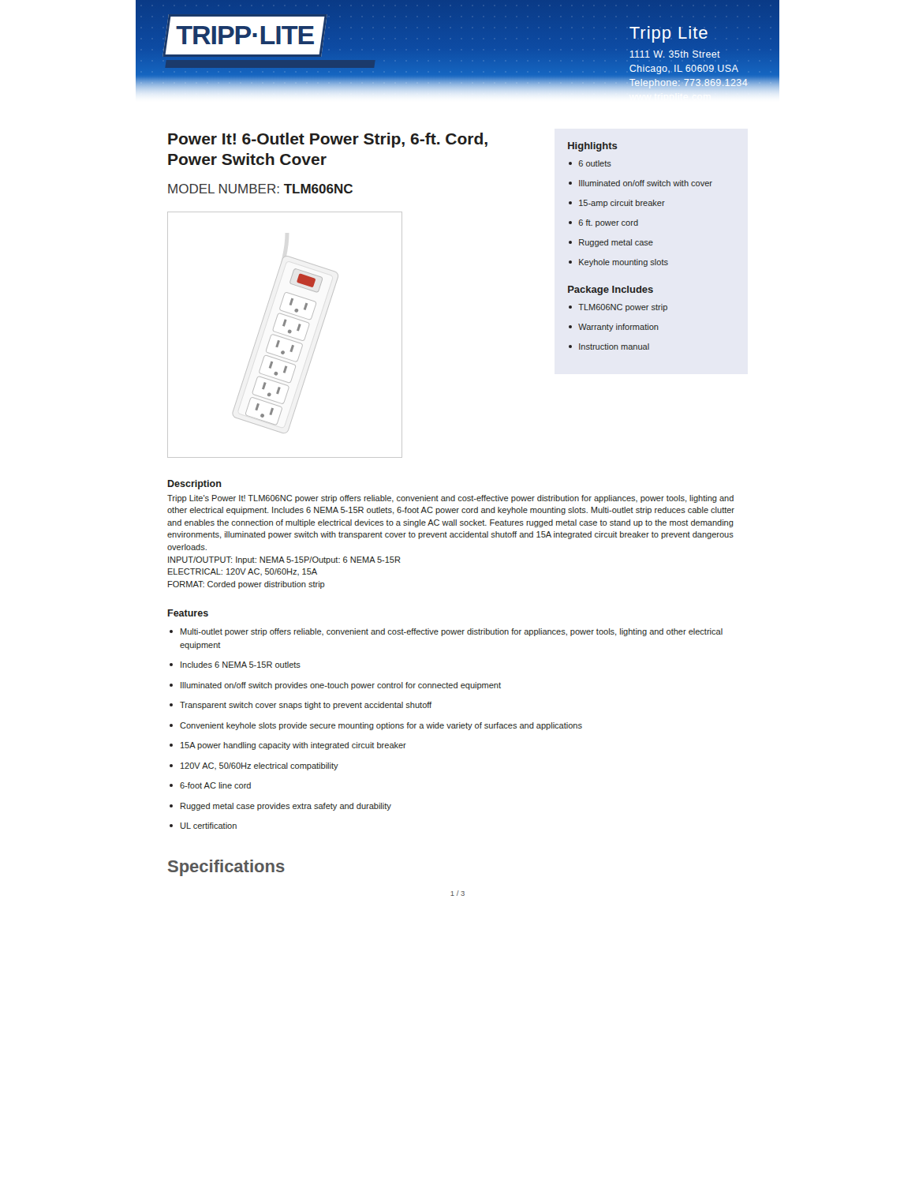TRIPP·LITE
Tripp Lite
1111 W. 35th Street
Chicago, IL 60609 USA
Telephone: 773.869.1234
www.tripplite.com
Power It! 6-Outlet Power Strip, 6-ft. Cord, Power Switch Cover
MODEL NUMBER: TLM606NC
Highlights
6 outlets
Illuminated on/off switch with cover
15-amp circuit breaker
6 ft. power cord
Rugged metal case
Keyhole mounting slots
Package Includes
TLM606NC power strip
Warranty information
Instruction manual
Description
Tripp Lite's Power It! TLM606NC power strip offers reliable, convenient and cost-effective power distribution for appliances, power tools, lighting and other electrical equipment. Includes 6 NEMA 5-15R outlets, 6-foot AC power cord and keyhole mounting slots. Multi-outlet strip reduces cable clutter and enables the connection of multiple electrical devices to a single AC wall socket. Features rugged metal case to stand up to the most demanding environments, illuminated power switch with transparent cover to prevent accidental shutoff and 15A integrated circuit breaker to prevent dangerous overloads.
INPUT/OUTPUT: Input: NEMA 5-15P/Output: 6 NEMA 5-15R
ELECTRICAL: 120V AC, 50/60Hz, 15A
FORMAT: Corded power distribution strip
Features
Multi-outlet power strip offers reliable, convenient and cost-effective power distribution for appliances, power tools, lighting and other electrical equipment
Includes 6 NEMA 5-15R outlets
Illuminated on/off switch provides one-touch power control for connected equipment
Transparent switch cover snaps tight to prevent accidental shutoff
Convenient keyhole slots provide secure mounting options for a wide variety of surfaces and applications
15A power handling capacity with integrated circuit breaker
120V AC, 50/60Hz electrical compatibility
6-foot AC line cord
Rugged metal case provides extra safety and durability
UL certification
Specifications
1 / 3